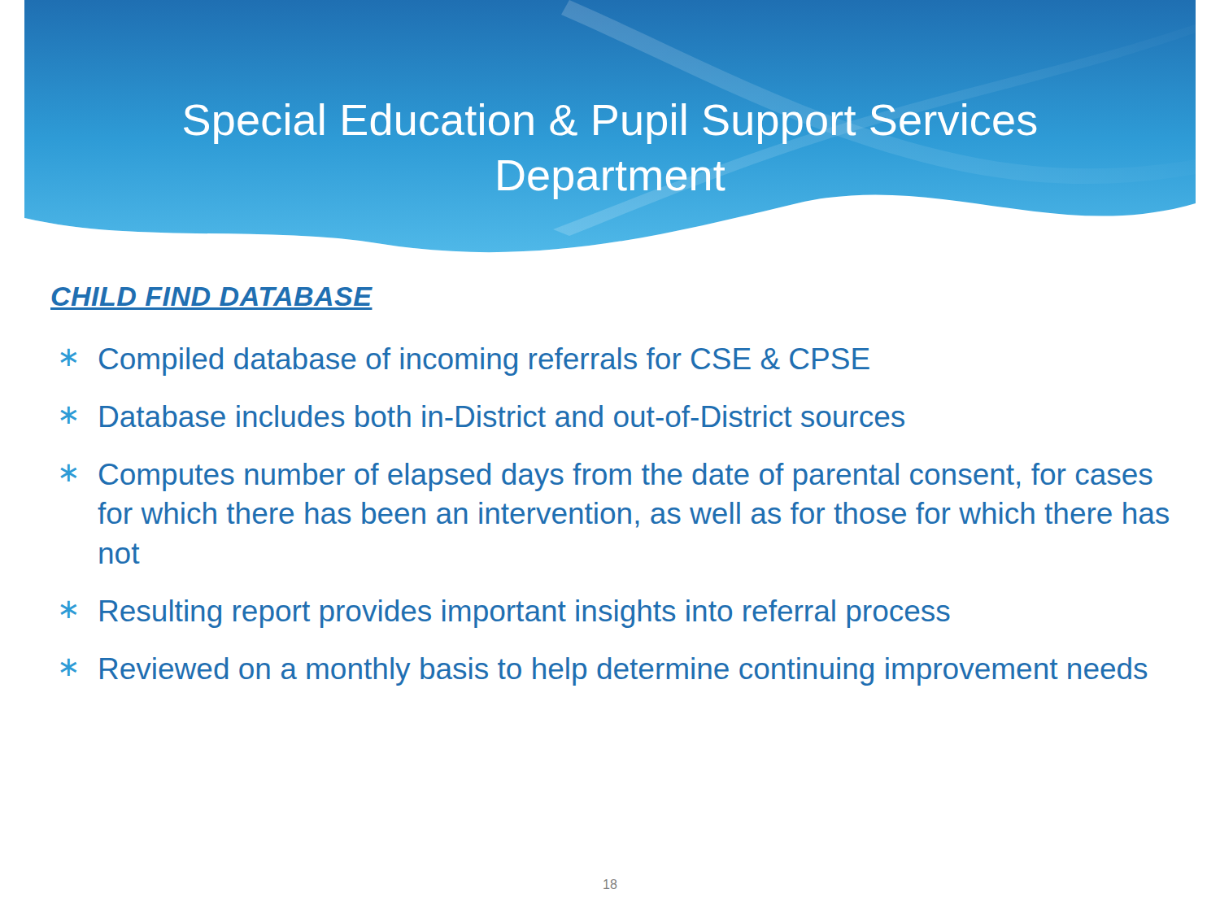Special Education & Pupil Support Services Department
CHILD FIND DATABASE
Compiled database of incoming referrals for CSE & CPSE
Database includes both in-District and out-of-District sources
Computes number of elapsed days from the date of parental consent, for cases for which there has been an intervention, as well as for those for which there has not
Resulting report provides important insights into referral process
Reviewed on a monthly basis to help determine continuing improvement needs
18